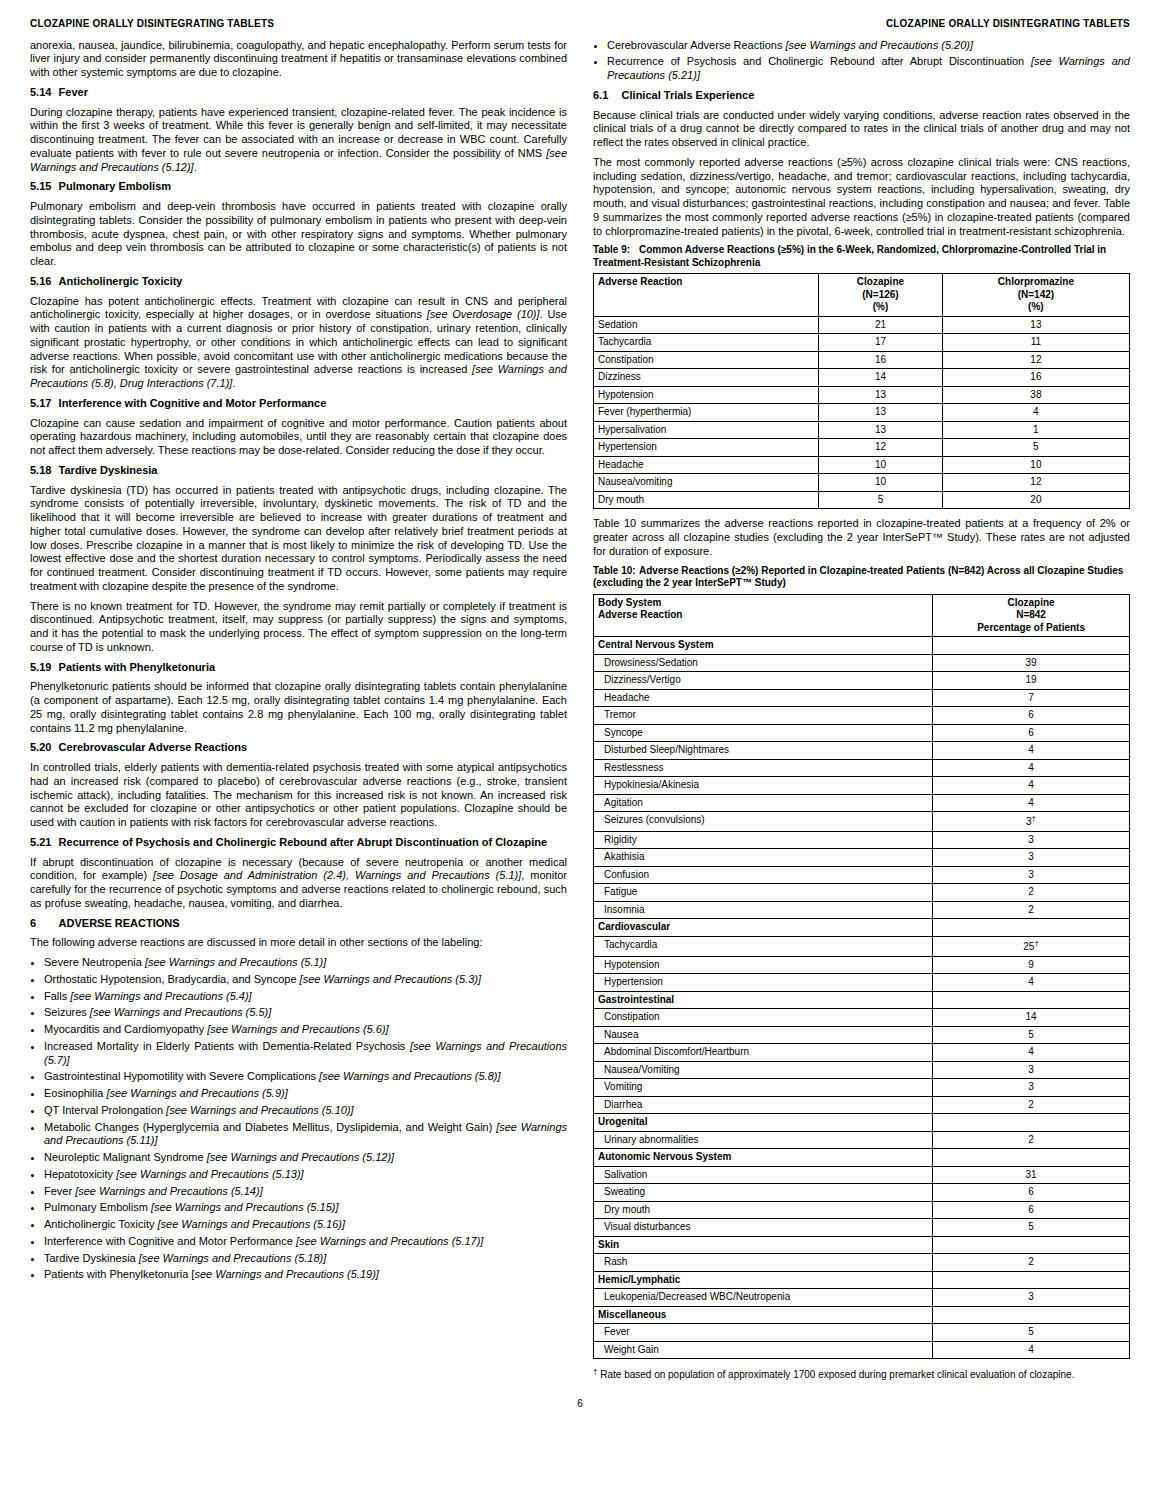CLOZAPINE ORALLY DISINTEGRATING TABLETS CLOZAPINE ORALLY DISINTEGRATING TABLETS
anorexia, nausea, jaundice, bilirubinemia, coagulopathy, and hepatic encephalopathy. Perform serum tests for liver injury and consider permanently discontinuing treatment if hepatitis or transaminase elevations combined with other systemic symptoms are due to clozapine.
5.14 Fever
During clozapine therapy, patients have experienced transient, clozapine-related fever. The peak incidence is within the first 3 weeks of treatment. While this fever is generally benign and self-limited, it may necessitate discontinuing treatment. The fever can be associated with an increase or decrease in WBC count. Carefully evaluate patients with fever to rule out severe neutropenia or infection. Consider the possibility of NMS [see Warnings and Precautions (5.12)].
5.15 Pulmonary Embolism
Pulmonary embolism and deep-vein thrombosis have occurred in patients treated with clozapine orally disintegrating tablets. Consider the possibility of pulmonary embolism in patients who present with deep-vein thrombosis, acute dyspnea, chest pain, or with other respiratory signs and symptoms. Whether pulmonary embolus and deep vein thrombosis can be attributed to clozapine or some characteristic(s) of patients is not clear.
5.16 Anticholinergic Toxicity
Clozapine has potent anticholinergic effects. Treatment with clozapine can result in CNS and peripheral anticholinergic toxicity, especially at higher dosages, or in overdose situations [see Overdosage (10)]. Use with caution in patients with a current diagnosis or prior history of constipation, urinary retention, clinically significant prostatic hypertrophy, or other conditions in which anticholinergic effects can lead to significant adverse reactions. When possible, avoid concomitant use with other anticholinergic medications because the risk for anticholinergic toxicity or severe gastrointestinal adverse reactions is increased [see Warnings and Precautions (5.8), Drug Interactions (7.1)].
5.17 Interference with Cognitive and Motor Performance
Clozapine can cause sedation and impairment of cognitive and motor performance. Caution patients about operating hazardous machinery, including automobiles, until they are reasonably certain that clozapine does not affect them adversely. These reactions may be dose-related. Consider reducing the dose if they occur.
5.18 Tardive Dyskinesia
Tardive dyskinesia (TD) has occurred in patients treated with antipsychotic drugs, including clozapine. The syndrome consists of potentially irreversible, involuntary, dyskinetic movements. The risk of TD and the likelihood that it will become irreversible are believed to increase with greater durations of treatment and higher total cumulative doses. However, the syndrome can develop after relatively brief treatment periods at low doses. Prescribe clozapine in a manner that is most likely to minimize the risk of developing TD. Use the lowest effective dose and the shortest duration necessary to control symptoms. Periodically assess the need for continued treatment. Consider discontinuing treatment if TD occurs. However, some patients may require treatment with clozapine despite the presence of the syndrome.
There is no known treatment for TD. However, the syndrome may remit partially or completely if treatment is discontinued. Antipsychotic treatment, itself, may suppress (or partially suppress) the signs and symptoms, and it has the potential to mask the underlying process. The effect of symptom suppression on the long-term course of TD is unknown.
5.19 Patients with Phenylketonuria
Phenylketonuric patients should be informed that clozapine orally disintegrating tablets contain phenylalanine (a component of aspartame). Each 12.5 mg, orally disintegrating tablet contains 1.4 mg phenylalanine. Each 25 mg, orally disintegrating tablet contains 2.8 mg phenylalanine. Each 100 mg, orally disintegrating tablet contains 11.2 mg phenylalanine.
5.20 Cerebrovascular Adverse Reactions
In controlled trials, elderly patients with dementia-related psychosis treated with some atypical antipsychotics had an increased risk (compared to placebo) of cerebrovascular adverse reactions (e.g., stroke, transient ischemic attack), including fatalities. The mechanism for this increased risk is not known. An increased risk cannot be excluded for clozapine or other antipsychotics or other patient populations. Clozapine should be used with caution in patients with risk factors for cerebrovascular adverse reactions.
5.21 Recurrence of Psychosis and Cholinergic Rebound after Abrupt Discontinuation of Clozapine
If abrupt discontinuation of clozapine is necessary (because of severe neutropenia or another medical condition, for example) [see Dosage and Administration (2.4), Warnings and Precautions (5.1)], monitor carefully for the recurrence of psychotic symptoms and adverse reactions related to cholinergic rebound, such as profuse sweating, headache, nausea, vomiting, and diarrhea.
6 ADVERSE REACTIONS
The following adverse reactions are discussed in more detail in other sections of the labeling:
Severe Neutropenia [see Warnings and Precautions (5.1)]
Orthostatic Hypotension, Bradycardia, and Syncope [see Warnings and Precautions (5.3)]
Falls [see Warnings and Precautions (5.4)]
Seizures [see Warnings and Precautions (5.5)]
Myocarditis and Cardiomyopathy [see Warnings and Precautions (5.6)]
Increased Mortality in Elderly Patients with Dementia-Related Psychosis [see Warnings and Precautions (5.7)]
Gastrointestinal Hypomotility with Severe Complications [see Warnings and Precautions (5.8)]
Eosinophilia [see Warnings and Precautions (5.9)]
QT Interval Prolongation [see Warnings and Precautions (5.10)]
Metabolic Changes (Hyperglycemia and Diabetes Mellitus, Dyslipidemia, and Weight Gain) [see Warnings and Precautions (5.11)]
Neuroleptic Malignant Syndrome [see Warnings and Precautions (5.12)]
Hepatotoxicity [see Warnings and Precautions (5.13)]
Fever [see Warnings and Precautions (5.14)]
Pulmonary Embolism [see Warnings and Precautions (5.15)]
Anticholinergic Toxicity [see Warnings and Precautions (5.16)]
Interference with Cognitive and Motor Performance [see Warnings and Precautions (5.17)]
Tardive Dyskinesia [see Warnings and Precautions (5.18)]
Patients with Phenylketonuria [see Warnings and Precautions (5.19)]
Cerebrovascular Adverse Reactions [see Warnings and Precautions (5.20)]
Recurrence of Psychosis and Cholinergic Rebound after Abrupt Discontinuation [see Warnings and Precautions (5.21)]
6.1 Clinical Trials Experience
Because clinical trials are conducted under widely varying conditions, adverse reaction rates observed in the clinical trials of a drug cannot be directly compared to rates in the clinical trials of another drug and may not reflect the rates observed in clinical practice.
The most commonly reported adverse reactions (≥5%) across clozapine clinical trials were: CNS reactions, including sedation, dizziness/vertigo, headache, and tremor; cardiovascular reactions, including tachycardia, hypotension, and syncope; autonomic nervous system reactions, including hypersalivation, sweating, dry mouth, and visual disturbances; gastrointestinal reactions, including constipation and nausea; and fever. Table 9 summarizes the most commonly reported adverse reactions (≥5%) in clozapine-treated patients (compared to chlorpromazine-treated patients) in the pivotal, 6-week, controlled trial in treatment-resistant schizophrenia.
Table 9: Common Adverse Reactions (≥5%) in the 6-Week, Randomized, Chlorpromazine-Controlled Trial in Treatment-Resistant Schizophrenia
| Adverse Reaction | Clozapine (N=126) (%) | Chlorpromazine (N=142) (%) |
| --- | --- | --- |
| Sedation | 21 | 13 |
| Tachycardia | 17 | 11 |
| Constipation | 16 | 12 |
| Dizziness | 14 | 16 |
| Hypotension | 13 | 38 |
| Fever (hyperthermia) | 13 | 4 |
| Hypersalivation | 13 | 1 |
| Hypertension | 12 | 5 |
| Headache | 10 | 10 |
| Nausea/vomiting | 10 | 12 |
| Dry mouth | 5 | 20 |
Table 10 summarizes the adverse reactions reported in clozapine-treated patients at a frequency of 2% or greater across all clozapine studies (excluding the 2 year InterSePT™ Study). These rates are not adjusted for duration of exposure.
Table 10: Adverse Reactions (≥2%) Reported in Clozapine-treated Patients (N=842) Across all Clozapine Studies (excluding the 2 year InterSePT™ Study)
| Body System Adverse Reaction | Clozapine N=842 Percentage of Patients |
| --- | --- |
| Central Nervous System | |
| Drowsiness/Sedation | 39 |
| Dizziness/Vertigo | 19 |
| Headache | 7 |
| Tremor | 6 |
| Syncope | 6 |
| Disturbed Sleep/Nightmares | 4 |
| Restlessness | 4 |
| Hypokinesia/Akinesia | 4 |
| Agitation | 4 |
| Seizures (convulsions) | 3 † |
| Rigidity | 3 |
| Akathisia | 3 |
| Confusion | 3 |
| Fatigue | 2 |
| Insomnia | 2 |
| Cardiovascular | |
| Tachycardia | 25 † |
| Hypotension | 9 |
| Hypertension | 4 |
| Gastrointestinal | |
| Constipation | 14 |
| Nausea | 5 |
| Abdominal Discomfort/Heartburn | 4 |
| Nausea/Vomiting | 3 |
| Vomiting | 3 |
| Diarrhea | 2 |
| Urogenital | |
| Urinary abnormalities | 2 |
| Autonomic Nervous System | |
| Salivation | 31 |
| Sweating | 6 |
| Dry mouth | 6 |
| Visual disturbances | 5 |
| Skin | |
| Rash | 2 |
| Hemic/Lymphatic | |
| Leukopenia/Decreased WBC/Neutropenia | 3 |
| Miscellaneous | |
| Fever | 5 |
| Weight Gain | 4 |
† Rate based on population of approximately 1700 exposed during premarket clinical evaluation of clozapine.
6